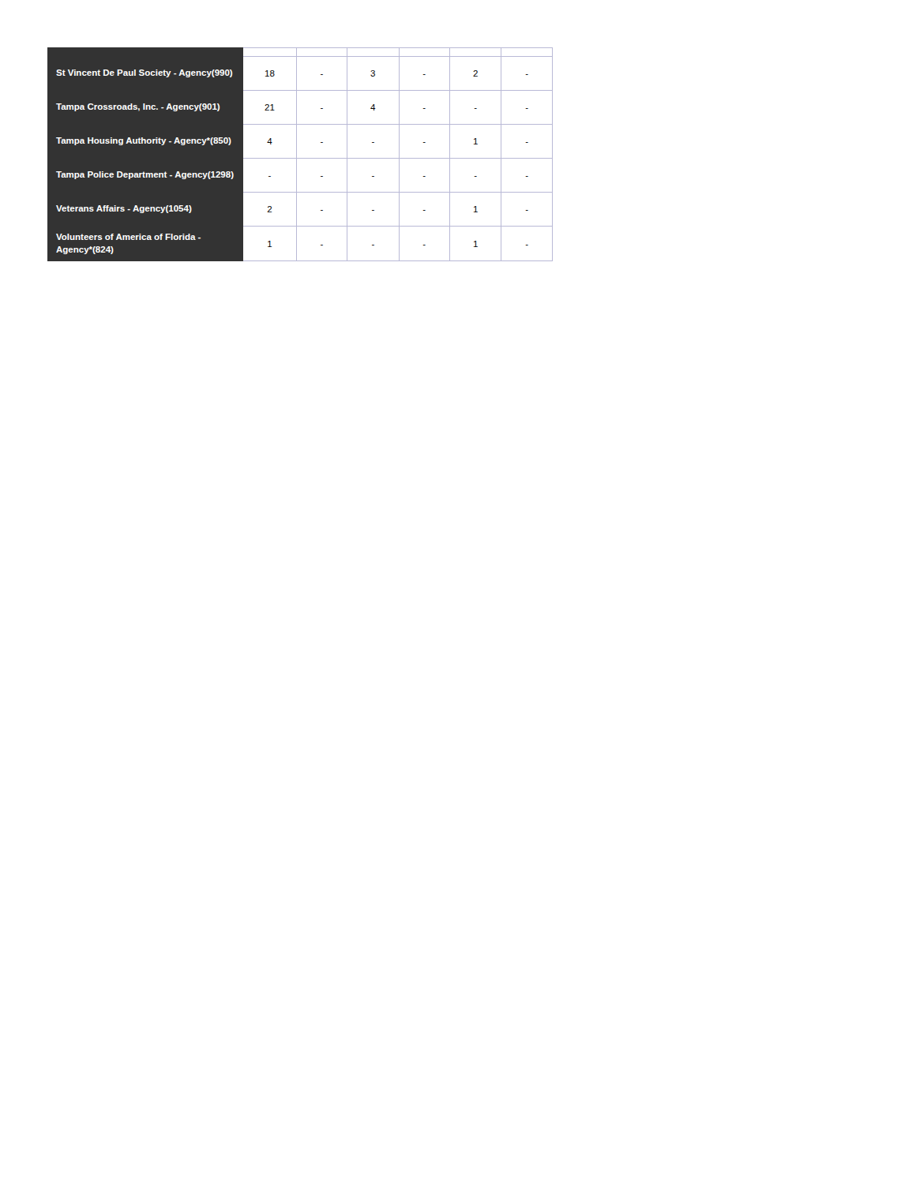| St Vincent De Paul Society - Agency(990) | 18 | - | 3 | - | 2 | - |
| Tampa Crossroads, Inc. - Agency(901) | 21 | - | 4 | - | - | - |
| Tampa Housing Authority - Agency*(850) | 4 | - | - | - | 1 | - |
| Tampa Police Department - Agency(1298) | - | - | - | - | - | - |
| Veterans Affairs - Agency(1054) | 2 | - | - | - | 1 | - |
| Volunteers of America of Florida - Agency*(824) | 1 | - | - | - | 1 | - |